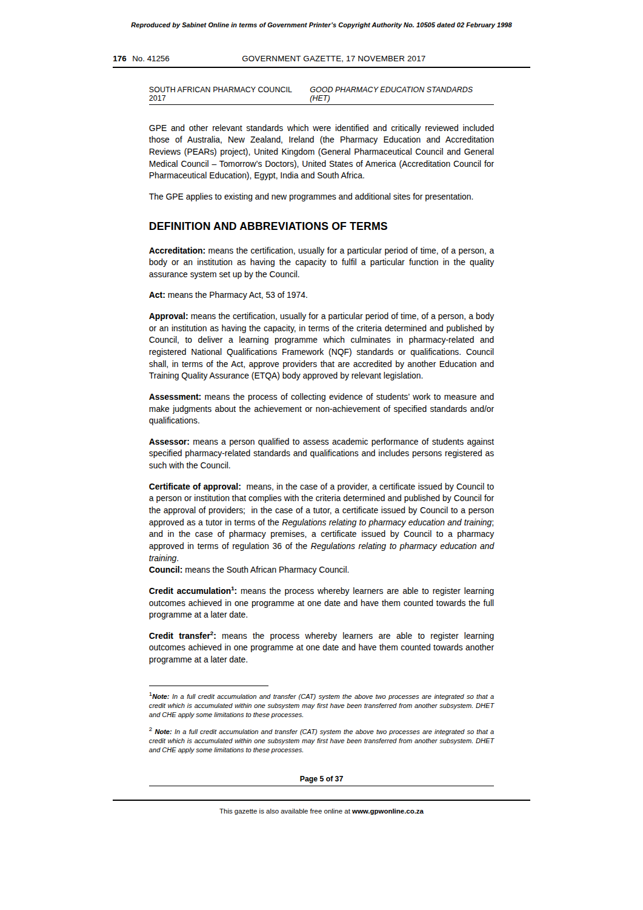Reproduced by Sabinet Online in terms of Government Printer’s Copyright Authority No. 10505 dated 02 February 1998
176 No. 41256 GOVERNMENT GAZETTE, 17 NOVEMBER 2017
SOUTH AFRICAN PHARMACY COUNCIL 2017 GOOD PHARMACY EDUCATION STANDARDS (HET)
GPE and other relevant standards which were identified and critically reviewed included those of Australia, New Zealand, Ireland (the Pharmacy Education and Accreditation Reviews (PEARs) project), United Kingdom (General Pharmaceutical Council and General Medical Council – Tomorrow’s Doctors), United States of America (Accreditation Council for Pharmaceutical Education), Egypt, India and South Africa.
The GPE applies to existing and new programmes and additional sites for presentation.
DEFINITION AND ABBREVIATIONS OF TERMS
Accreditation: means the certification, usually for a particular period of time, of a person, a body or an institution as having the capacity to fulfil a particular function in the quality assurance system set up by the Council.
Act: means the Pharmacy Act, 53 of 1974.
Approval: means the certification, usually for a particular period of time, of a person, a body or an institution as having the capacity, in terms of the criteria determined and published by Council, to deliver a learning programme which culminates in pharmacy-related and registered National Qualifications Framework (NQF) standards or qualifications. Council shall, in terms of the Act, approve providers that are accredited by another Education and Training Quality Assurance (ETQA) body approved by relevant legislation.
Assessment: means the process of collecting evidence of students’ work to measure and make judgments about the achievement or non-achievement of specified standards and/or qualifications.
Assessor: means a person qualified to assess academic performance of students against specified pharmacy-related standards and qualifications and includes persons registered as such with the Council.
Certificate of approval: means, in the case of a provider, a certificate issued by Council to a person or institution that complies with the criteria determined and published by Council for the approval of providers; in the case of a tutor, a certificate issued by Council to a person approved as a tutor in terms of the Regulations relating to pharmacy education and training; and in the case of pharmacy premises, a certificate issued by Council to a pharmacy approved in terms of regulation 36 of the Regulations relating to pharmacy education and training.
Council: means the South African Pharmacy Council.
Credit accumulation1: means the process whereby learners are able to register learning outcomes achieved in one programme at one date and have them counted towards the full programme at a later date.
Credit transfer2: means the process whereby learners are able to register learning outcomes achieved in one programme at one date and have them counted towards another programme at a later date.
1 Note: In a full credit accumulation and transfer (CAT) system the above two processes are integrated so that a credit which is accumulated within one subsystem may first have been transferred from another subsystem. DHET and CHE apply some limitations to these processes.
2 Note: In a full credit accumulation and transfer (CAT) system the above two processes are integrated so that a credit which is accumulated within one subsystem may first have been transferred from another subsystem. DHET and CHE apply some limitations to these processes.
Page 5 of 37
This gazette is also available free online at www.gpwonline.co.za